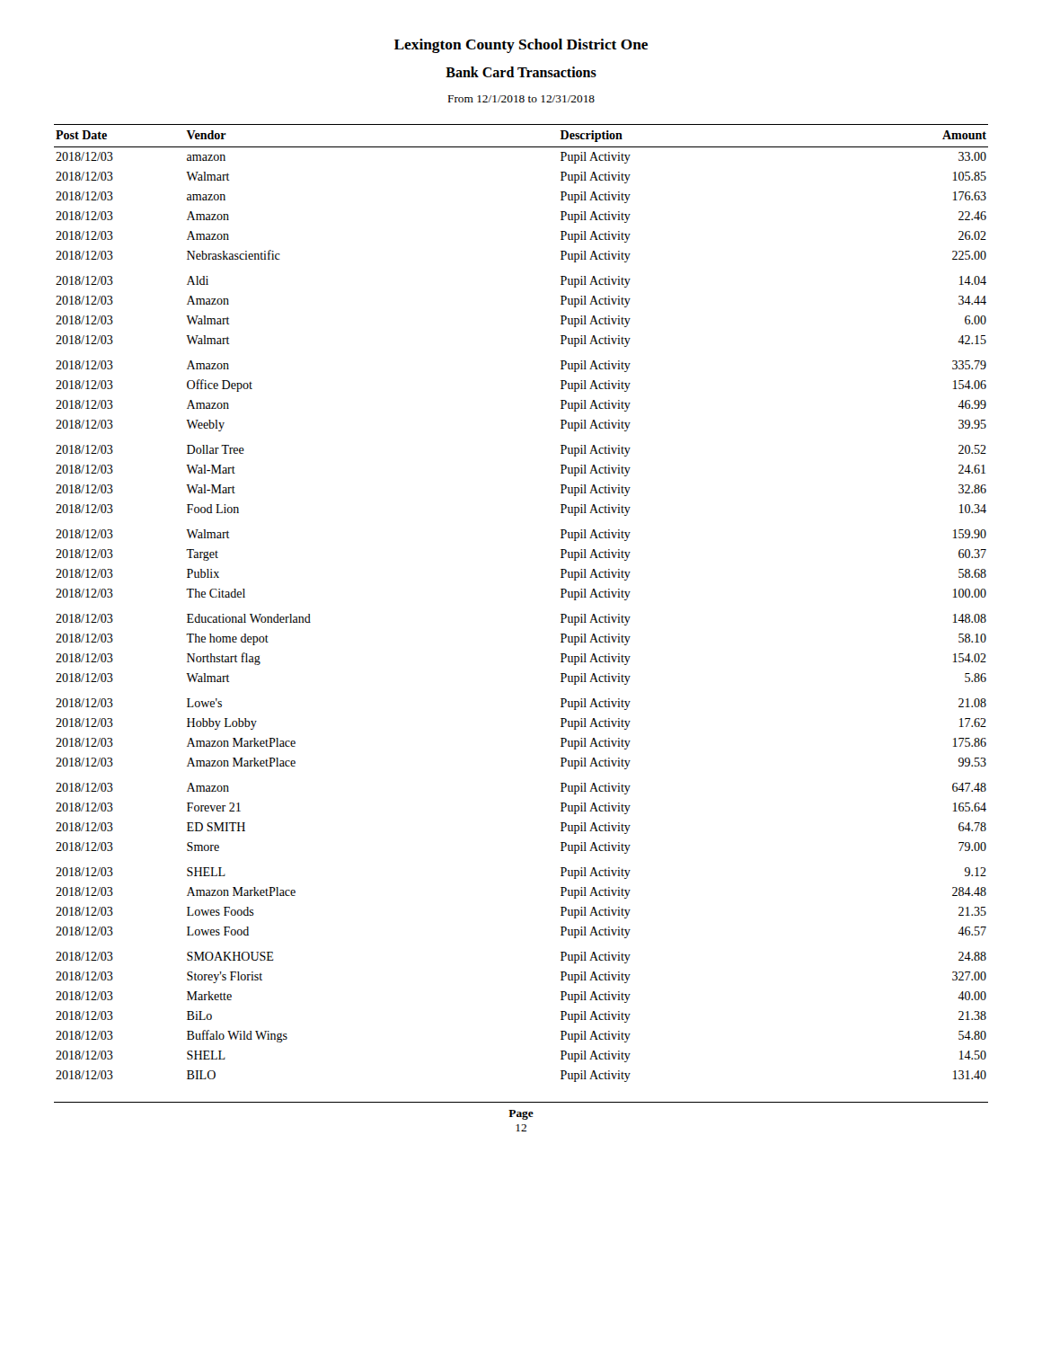Lexington County School District One
Bank Card Transactions
From 12/1/2018 to 12/31/2018
| Post Date | Vendor | Description | Amount |
| --- | --- | --- | --- |
| 2018/12/03 | amazon | Pupil Activity | 33.00 |
| 2018/12/03 | Walmart | Pupil Activity | 105.85 |
| 2018/12/03 | amazon | Pupil Activity | 176.63 |
| 2018/12/03 | Amazon | Pupil Activity | 22.46 |
| 2018/12/03 | Amazon | Pupil Activity | 26.02 |
| 2018/12/03 | Nebraskascientific | Pupil Activity | 225.00 |
| 2018/12/03 | Aldi | Pupil Activity | 14.04 |
| 2018/12/03 | Amazon | Pupil Activity | 34.44 |
| 2018/12/03 | Walmart | Pupil Activity | 6.00 |
| 2018/12/03 | Walmart | Pupil Activity | 42.15 |
| 2018/12/03 | Amazon | Pupil Activity | 335.79 |
| 2018/12/03 | Office Depot | Pupil Activity | 154.06 |
| 2018/12/03 | Amazon | Pupil Activity | 46.99 |
| 2018/12/03 | Weebly | Pupil Activity | 39.95 |
| 2018/12/03 | Dollar Tree | Pupil Activity | 20.52 |
| 2018/12/03 | Wal-Mart | Pupil Activity | 24.61 |
| 2018/12/03 | Wal-Mart | Pupil Activity | 32.86 |
| 2018/12/03 | Food Lion | Pupil Activity | 10.34 |
| 2018/12/03 | Walmart | Pupil Activity | 159.90 |
| 2018/12/03 | Target | Pupil Activity | 60.37 |
| 2018/12/03 | Publix | Pupil Activity | 58.68 |
| 2018/12/03 | The Citadel | Pupil Activity | 100.00 |
| 2018/12/03 | Educational Wonderland | Pupil Activity | 148.08 |
| 2018/12/03 | The home depot | Pupil Activity | 58.10 |
| 2018/12/03 | Northstart flag | Pupil Activity | 154.02 |
| 2018/12/03 | Walmart | Pupil Activity | 5.86 |
| 2018/12/03 | Lowe's | Pupil Activity | 21.08 |
| 2018/12/03 | Hobby Lobby | Pupil Activity | 17.62 |
| 2018/12/03 | Amazon MarketPlace | Pupil Activity | 175.86 |
| 2018/12/03 | Amazon MarketPlace | Pupil Activity | 99.53 |
| 2018/12/03 | Amazon | Pupil Activity | 647.48 |
| 2018/12/03 | Forever 21 | Pupil Activity | 165.64 |
| 2018/12/03 | ED SMITH | Pupil Activity | 64.78 |
| 2018/12/03 | Smore | Pupil Activity | 79.00 |
| 2018/12/03 | SHELL | Pupil Activity | 9.12 |
| 2018/12/03 | Amazon MarketPlace | Pupil Activity | 284.48 |
| 2018/12/03 | Lowes Foods | Pupil Activity | 21.35 |
| 2018/12/03 | Lowes Food | Pupil Activity | 46.57 |
| 2018/12/03 | SMOAKHOUSE | Pupil Activity | 24.88 |
| 2018/12/03 | Storey's Florist | Pupil Activity | 327.00 |
| 2018/12/03 | Markette | Pupil Activity | 40.00 |
| 2018/12/03 | BiLo | Pupil Activity | 21.38 |
| 2018/12/03 | Buffalo Wild Wings | Pupil Activity | 54.80 |
| 2018/12/03 | SHELL | Pupil Activity | 14.50 |
| 2018/12/03 | BILO | Pupil Activity | 131.40 |
Page
12